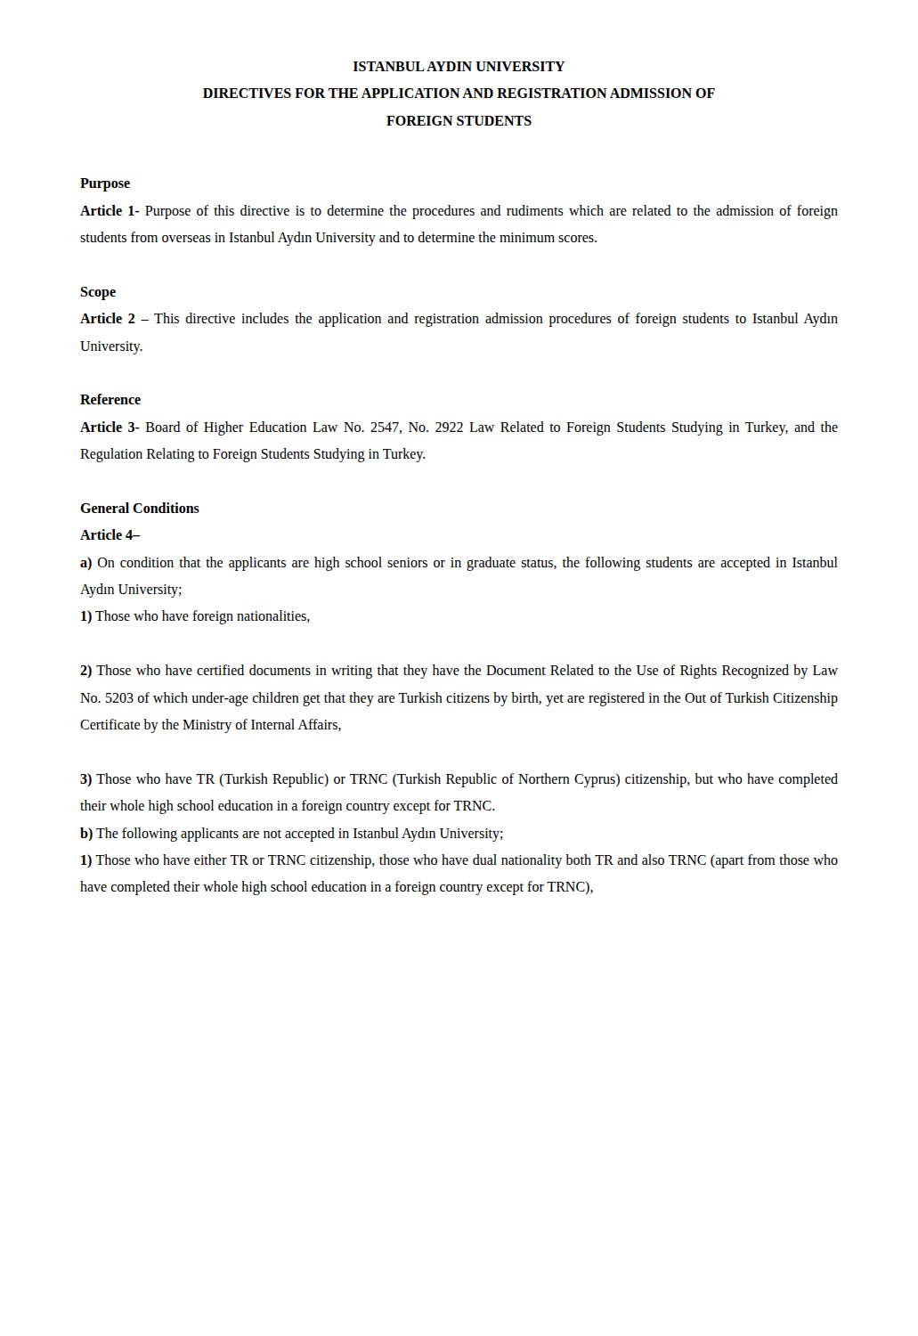ISTANBUL AYDIN UNIVERSITY DIRECTIVES FOR THE APPLICATION AND REGISTRATION ADMISSION OF FOREIGN STUDENTS
Purpose
Article 1- Purpose of this directive is to determine the procedures and rudiments which are related to the admission of foreign students from overseas in Istanbul Aydın University and to determine the minimum scores.
Scope
Article 2 – This directive includes the application and registration admission procedures of foreign students to Istanbul Aydın University.
Reference
Article 3- Board of Higher Education Law No. 2547, No. 2922 Law Related to Foreign Students Studying in Turkey, and the Regulation Relating to Foreign Students Studying in Turkey.
General Conditions
Article 4–
a) On condition that the applicants are high school seniors or in graduate status, the following students are accepted in Istanbul Aydın University;
1) Those who have foreign nationalities,
2) Those who have certified documents in writing that they have the Document Related to the Use of Rights Recognized by Law No. 5203 of which under-age children get that they are Turkish citizens by birth, yet are registered in the Out of Turkish Citizenship Certificate by the Ministry of Internal Affairs,
3) Those who have TR (Turkish Republic) or TRNC (Turkish Republic of Northern Cyprus) citizenship, but who have completed their whole high school education in a foreign country except for TRNC.
b) The following applicants are not accepted in Istanbul Aydın University;
1) Those who have either TR or TRNC citizenship, those who have dual nationality both TR and also TRNC (apart from those who have completed their whole high school education in a foreign country except for TRNC),